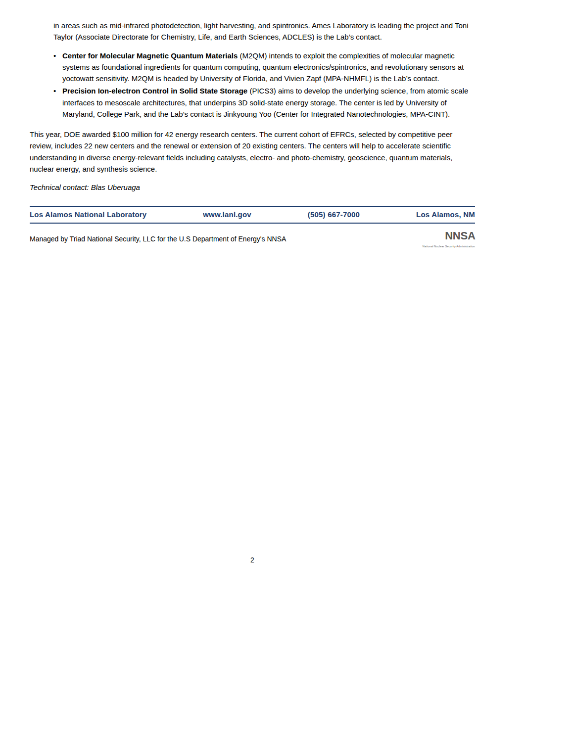in areas such as mid-infrared photodetection, light harvesting, and spintronics. Ames Laboratory is leading the project and Toni Taylor (Associate Directorate for Chemistry, Life, and Earth Sciences, ADCLES) is the Lab’s contact.
Center for Molecular Magnetic Quantum Materials (M2QM) intends to exploit the complexities of molecular magnetic systems as foundational ingredients for quantum computing, quantum electronics/spintronics, and revolutionary sensors at yoctowatt sensitivity. M2QM is headed by University of Florida, and Vivien Zapf (MPA-NHMFL) is the Lab’s contact.
Precision Ion-electron Control in Solid State Storage (PICS3) aims to develop the underlying science, from atomic scale interfaces to mesoscale architectures, that underpins 3D solid-state energy storage. The center is led by University of Maryland, College Park, and the Lab’s contact is Jinkyoung Yoo (Center for Integrated Nanotechnologies, MPA-CINT).
This year, DOE awarded $100 million for 42 energy research centers. The current cohort of EFRCs, selected by competitive peer review, includes 22 new centers and the renewal or extension of 20 existing centers. The centers will help to accelerate scientific understanding in diverse energy-relevant fields including catalysts, electro- and photo-chemistry, geoscience, quantum materials, nuclear energy, and synthesis science.
Technical contact: Blas Uberuaga
Los Alamos National Laboratory www.lanl.gov (505) 667-7000 Los Alamos, NM
Managed by Triad National Security, LLC for the U.S Department of Energy's NNSA N N S A
National Nuclear Security Administration
2